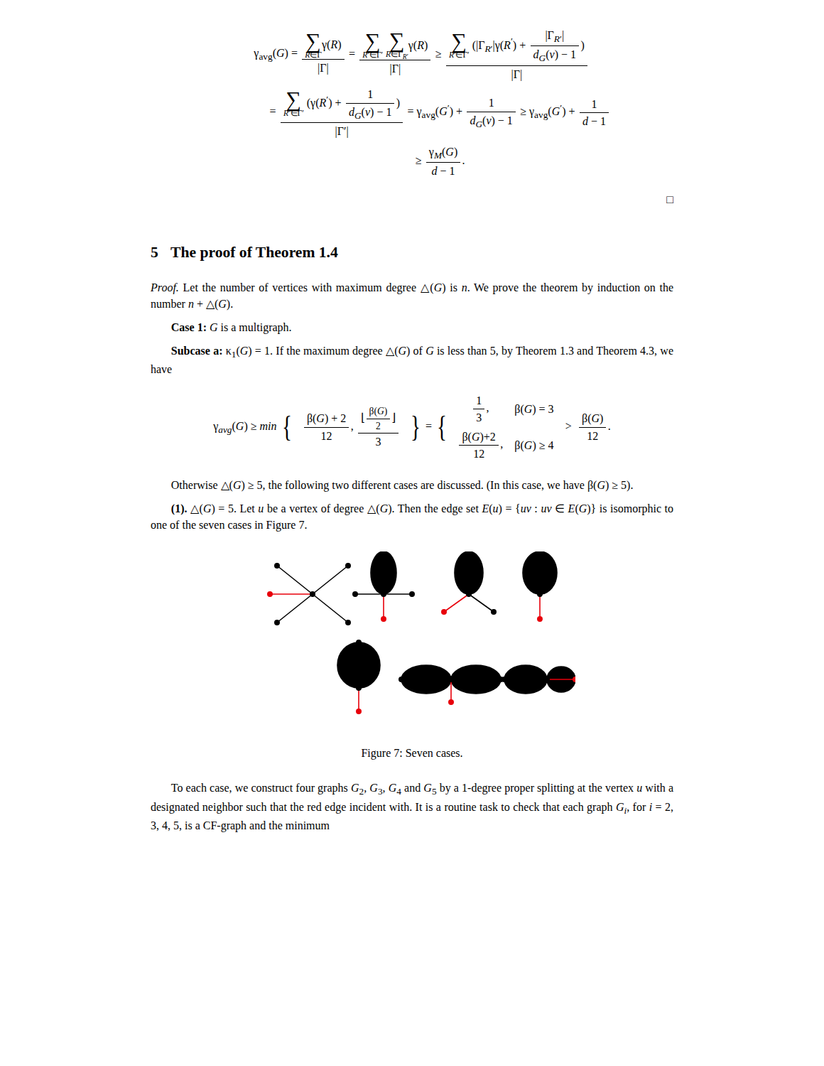γavg(G) = ∑R∈Γγ(R) |Γ| = ∑R′∈Γ′ ∑R∈ΓR′γ(R) |Γ| ≥ ∑R′∈Γ′ (|ΓR′|γ(R′) + |ΓR′|dG(v) − 1) |Γ| = ∑R′∈Γ′ (γ(R′) + 1 dG(v) − 1) |Γ′| = γavg(G′) + 1 dG(v) − 1 ≥ γavg(G′) + 1 d − 1 ≥ γM(G) d − 1.
□
5 The proof of Theorem 1.4
Proof. Let the number of vertices with maximum degree △(G) is n. We prove the theorem by induction on the number n + △(G).
Case 1: G is a multigraph.
Subcase a: κ1(G) = 1. If the maximum degree △(G) of G is less than 5, by Theorem 1.3 and Theorem 4.3, we have
γavg(G) ≥ min {
| β( G ) + 2 12 , ⌊ β( G ) 2 ⌋ 3 |
} = {
| 1 3 , | β( G ) = 3 |
| β( G )+2 12 , | β( G ) ≥ 4 |
> β(G) 12.
Otherwise △(G) ≥ 5, the following two different cases are discussed. (In this case, we have β(G) ≥ 5).
(1). △(G) = 5. Let u be a vertex of degree △(G). Then the edge set E(u) = {uv : uv ∈ E(G)} is isomorphic to one of the seven cases in Figure 7.
Figure 7: Seven cases.
To each case, we construct four graphs G2, G3, G4 and G5 by a 1-degree proper splitting at the vertex u with a designated neighbor such that the red edge incident with. It is a routine task to check that each graph Gi, for i = 2, 3, 4, 5, is a CF-graph and the minimum